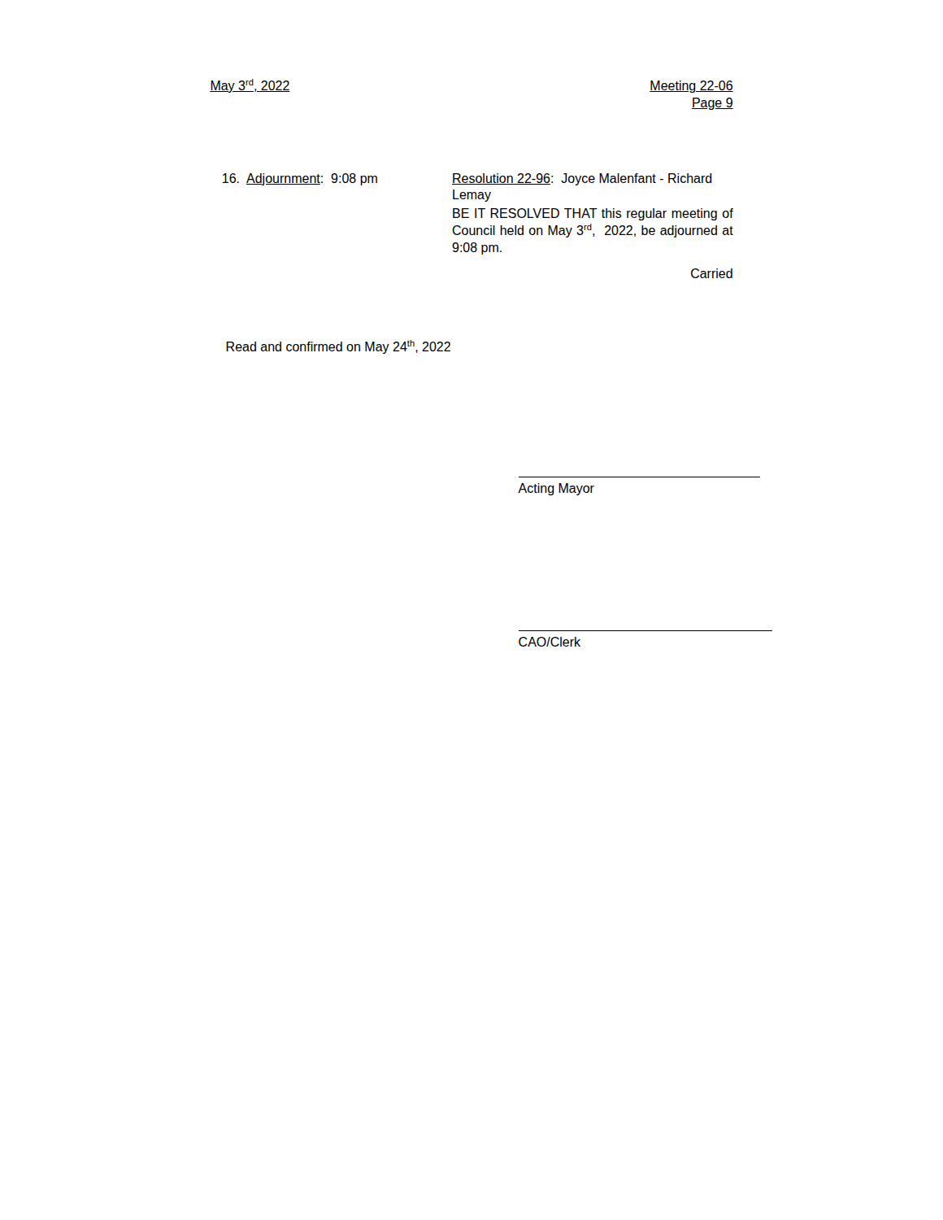May 3rd, 2022
Meeting 22-06 Page 9
16. Adjournment: 9:08 pm
Resolution 22-96: Joyce Malenfant - Richard Lemay
BE IT RESOLVED THAT this regular meeting of Council held on May 3rd, 2022, be adjourned at 9:08 pm.
Carried
Read and confirmed on May 24th, 2022
Acting Mayor
CAO/Clerk